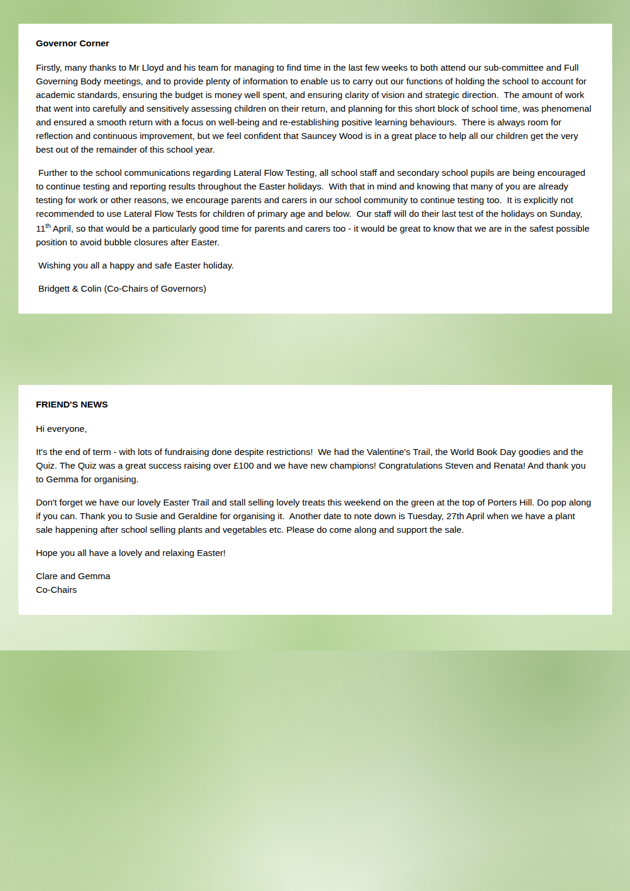Governor Corner
Firstly, many thanks to Mr Lloyd and his team for managing to find time in the last few weeks to both attend our sub-committee and Full Governing Body meetings, and to provide plenty of information to enable us to carry out our functions of holding the school to account for academic standards, ensuring the budget is money well spent, and ensuring clarity of vision and strategic direction. The amount of work that went into carefully and sensitively assessing children on their return, and planning for this short block of school time, was phenomenal and ensured a smooth return with a focus on well-being and re-establishing positive learning behaviours. There is always room for reflection and continuous improvement, but we feel confident that Sauncey Wood is in a great place to help all our children get the very best out of the remainder of this school year.
Further to the school communications regarding Lateral Flow Testing, all school staff and secondary school pupils are being encouraged to continue testing and reporting results throughout the Easter holidays. With that in mind and knowing that many of you are already testing for work or other reasons, we encourage parents and carers in our school community to continue testing too. It is explicitly not recommended to use Lateral Flow Tests for children of primary age and below. Our staff will do their last test of the holidays on Sunday, 11th April, so that would be a particularly good time for parents and carers too - it would be great to know that we are in the safest possible position to avoid bubble closures after Easter.
Wishing you all a happy and safe Easter holiday.
Bridgett & Colin (Co-Chairs of Governors)
FRIEND'S NEWS
Hi everyone,
It's the end of term - with lots of fundraising done despite restrictions! We had the Valentine's Trail, the World Book Day goodies and the Quiz. The Quiz was a great success raising over £100 and we have new champions! Congratulations Steven and Renata! And thank you to Gemma for organising.
Don't forget we have our lovely Easter Trail and stall selling lovely treats this weekend on the green at the top of Porters Hill. Do pop along if you can. Thank you to Susie and Geraldine for organising it. Another date to note down is Tuesday, 27th April when we have a plant sale happening after school selling plants and vegetables etc. Please do come along and support the sale.
Hope you all have a lovely and relaxing Easter!
Clare and Gemma
Co-Chairs